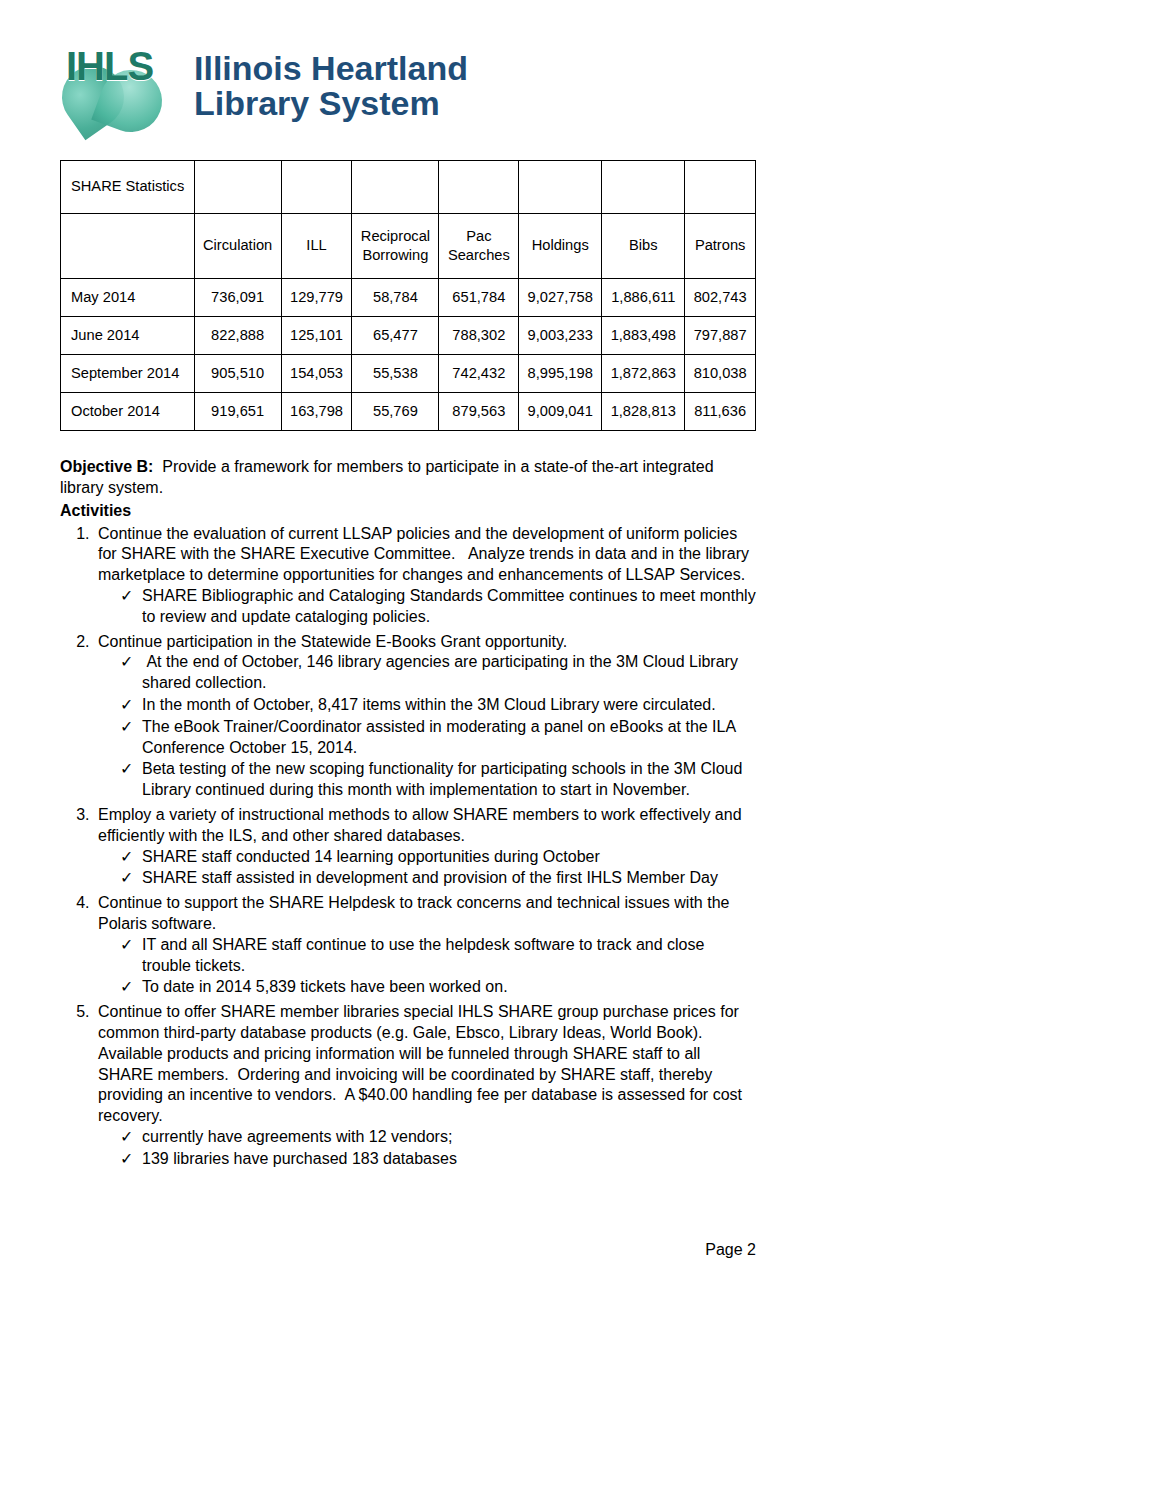IHLS
Illinois Heartland
Library System
| SHARE Statistics | | | | | | | |
| | Circulation | ILL | Reciprocal Borrowing | Pac Searches | Holdings | Bibs | Patrons |
| May 2014 | 736,091 | 129,779 | 58,784 | 651,784 | 9,027,758 | 1,886,611 | 802,743 |
| June 2014 | 822,888 | 125,101 | 65,477 | 788,302 | 9,003,233 | 1,883,498 | 797,887 |
| September 2014 | 905,510 | 154,053 | 55,538 | 742,432 | 8,995,198 | 1,872,863 | 810,038 |
| October 2014 | 919,651 | 163,798 | 55,769 | 879,563 | 9,009,041 | 1,828,813 | 811,636 |
Objective B: Provide a framework for members to participate in a state-of the-art integrated library system.
Activities
Continue the evaluation of current LLSAP policies and the development of uniform policies for SHARE with the SHARE Executive Committee. Analyze trends in data and in the library marketplace to determine opportunities for changes and enhancements of LLSAP Services.
SHARE Bibliographic and Cataloging Standards Committee continues to meet monthly to review and update cataloging policies.
Continue participation in the Statewide E-Books Grant opportunity.
At the end of October, 146 library agencies are participating in the 3M Cloud Library shared collection.
In the month of October, 8,417 items within the 3M Cloud Library were circulated.
The eBook Trainer/Coordinator assisted in moderating a panel on eBooks at the ILA Conference October 15, 2014.
Beta testing of the new scoping functionality for participating schools in the 3M Cloud Library continued during this month with implementation to start in November.
Employ a variety of instructional methods to allow SHARE members to work effectively and efficiently with the ILS, and other shared databases.
SHARE staff conducted 14 learning opportunities during October
SHARE staff assisted in development and provision of the first IHLS Member Day
Continue to support the SHARE Helpdesk to track concerns and technical issues with the Polaris software.
IT and all SHARE staff continue to use the helpdesk software to track and close trouble tickets.
To date in 2014 5,839 tickets have been worked on.
Continue to offer SHARE member libraries special IHLS SHARE group purchase prices for common third-party database products (e.g. Gale, Ebsco, Library Ideas, World Book). Available products and pricing information will be funneled through SHARE staff to all SHARE members. Ordering and invoicing will be coordinated by SHARE staff, thereby providing an incentive to vendors. A $40.00 handling fee per database is assessed for cost recovery.
currently have agreements with 12 vendors;
139 libraries have purchased 183 databases
Page 2